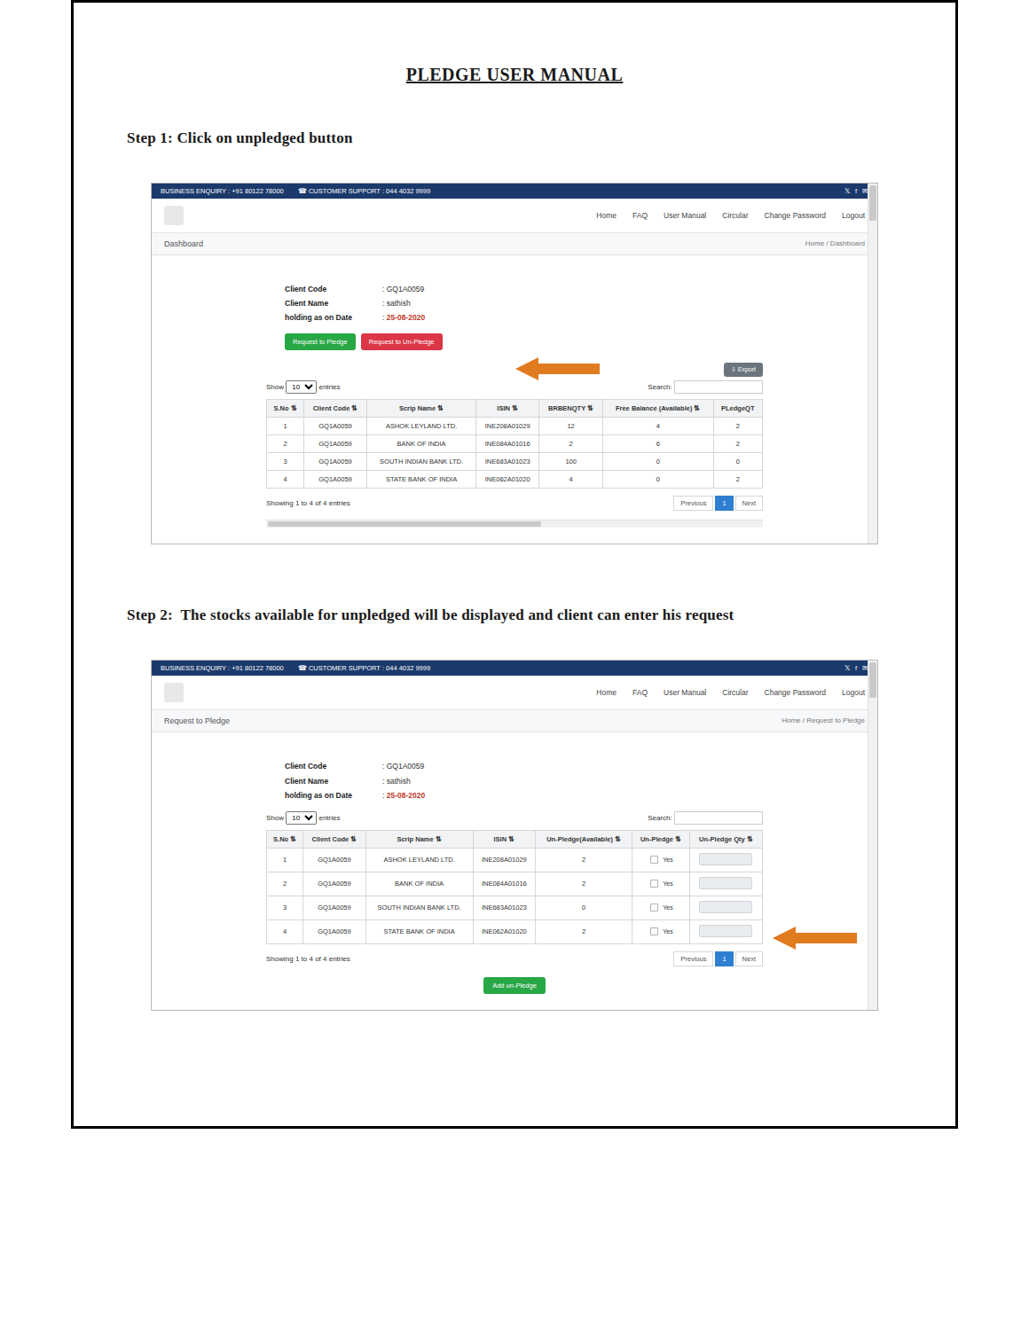PLEDGE USER MANUAL
Step 1: Click on unpledged button
BUSINESS ENQUIRY : +91 80122 78000 ☎ CUSTOMER SUPPORT : 044 4032 9999
𝕏f✉
Home
FAQ
User Manual
Circular
Change Password
Logout
Dashboard
Home / Dashboard
Client Code: GQ1A0059
Client Name: sathish
holding as on Date: 25-08-2020
Request to Pledge Request to Un-Pledge
⇩ Export
Show 10 entries
Search:
| S.No ⇅ | Client Code ⇅ | Scrip Name ⇅ | ISIN ⇅ | BRBENQTY ⇅ | Free Balance (Available) ⇅ | PLedgeQT |
| --- | --- | --- | --- | --- | --- | --- |
| 1 | GQ1A0059 | ASHOK LEYLAND LTD. | INE208A01029 | 12 | 4 | 2 |
| 2 | GQ1A0059 | BANK OF INDIA | INE084A01016 | 2 | 6 | 2 |
| 3 | GQ1A0059 | SOUTH INDIAN BANK LTD. | INE683A01023 | 100 | 0 | 0 |
| 4 | GQ1A0059 | STATE BANK OF INDIA | INE062A01020 | 4 | 0 | 2 |
Showing 1 to 4 of 4 entries
Previous 1 Next
Step 2: The stocks available for unpledged will be displayed and client can enter his request
BUSINESS ENQUIRY : +91 80122 78000 ☎ CUSTOMER SUPPORT : 044 4032 9999
𝕏f✉
Home
FAQ
User Manual
Circular
Change Password
Logout
Request to Pledge
Home / Request to Pledge
Client Code: GQ1A0059
Client Name: sathish
holding as on Date: 25-08-2020
Show 10 entries
Search:
| S.No ⇅ | Client Code ⇅ | Scrip Name ⇅ | ISIN ⇅ | Un-Pledge(Available) ⇅ | Un-Pledge ⇅ | Un-Pledge Qty ⇅ |
| --- | --- | --- | --- | --- | --- | --- |
| 1 | GQ1A0059 | ASHOK LEYLAND LTD. | INE208A01029 | 2 | Yes | |
| 2 | GQ1A0059 | BANK OF INDIA | INE084A01016 | 2 | Yes | |
| 3 | GQ1A0059 | SOUTH INDIAN BANK LTD. | INE683A01023 | 0 | Yes | |
| 4 | GQ1A0059 | STATE BANK OF INDIA | INE062A01020 | 2 | Yes | |
Showing 1 to 4 of 4 entries
Previous 1 Next
Add un-Pledge